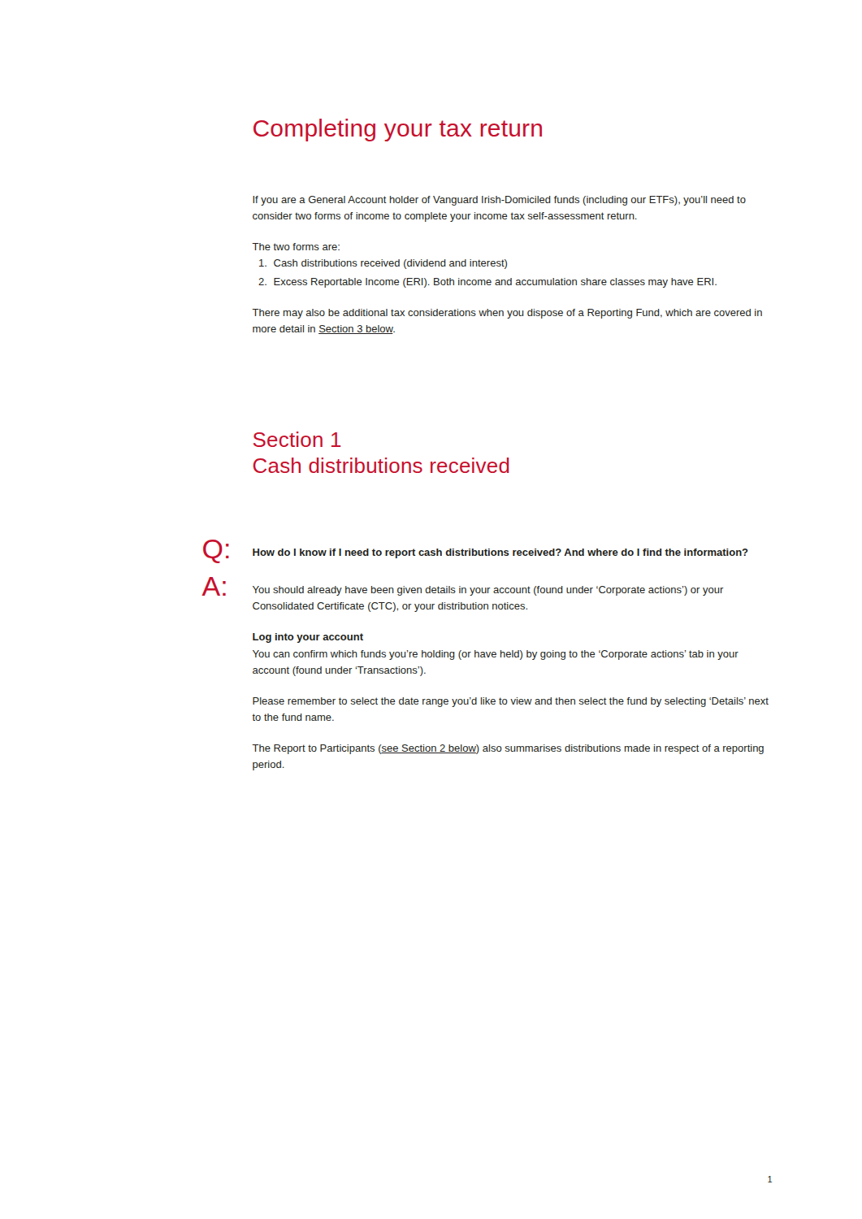Completing your tax return
If you are a General Account holder of Vanguard Irish-Domiciled funds (including our ETFs), you’ll need to consider two forms of income to complete your income tax self-assessment return.
The two forms are:
Cash distributions received (dividend and interest)
Excess Reportable Income (ERI). Both income and accumulation share classes may have ERI.
There may also be additional tax considerations when you dispose of a Reporting Fund, which are covered in more detail in Section 3 below.
Section 1
Cash distributions received
Q:
How do I know if I need to report cash distributions received? And where do I find the information?
A:
You should already have been given details in your account (found under ‘Corporate actions’) or your Consolidated Certificate (CTC), or your distribution notices.
Log into your account
You can confirm which funds you’re holding (or have held) by going to the ‘Corporate actions’ tab in your account (found under ‘Transactions’).
Please remember to select the date range you’d like to view and then select the fund by selecting ‘Details’ next to the fund name.
The Report to Participants (see Section 2 below) also summarises distributions made in respect of a reporting period.
1